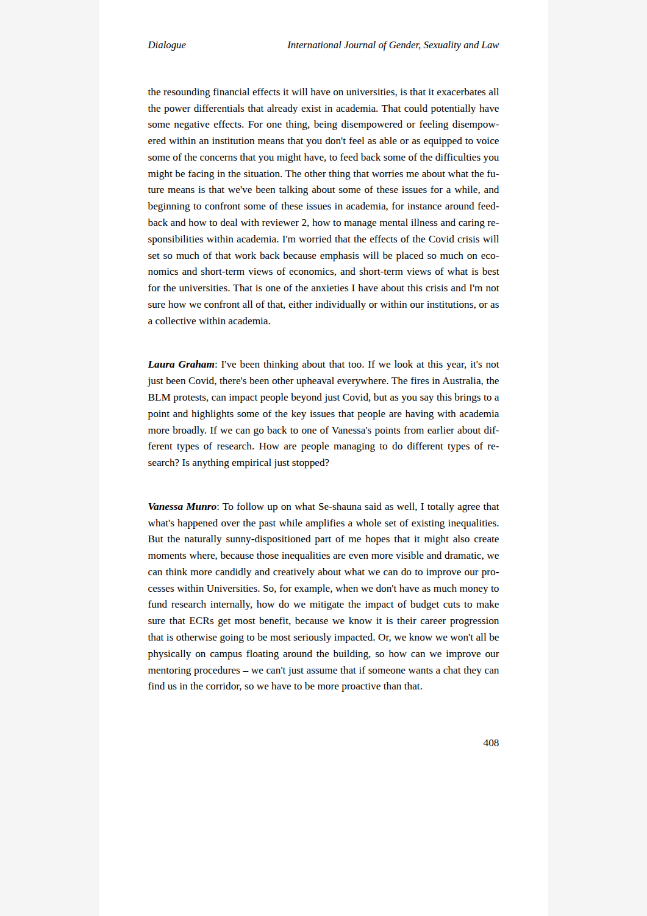Dialogue
International Journal of Gender, Sexuality and Law
the resounding financial effects it will have on universities, is that it exacerbates all the power differentials that already exist in academia. That could potentially have some negative effects. For one thing, being disempowered or feeling disempowered within an institution means that you don't feel as able or as equipped to voice some of the concerns that you might have, to feed back some of the difficulties you might be facing in the situation. The other thing that worries me about what the future means is that we've been talking about some of these issues for a while, and beginning to confront some of these issues in academia, for instance around feedback and how to deal with reviewer 2, how to manage mental illness and caring responsibilities within academia. I'm worried that the effects of the Covid crisis will set so much of that work back because emphasis will be placed so much on economics and short-term views of economics, and short-term views of what is best for the universities. That is one of the anxieties I have about this crisis and I'm not sure how we confront all of that, either individually or within our institutions, or as a collective within academia.
Laura Graham: I've been thinking about that too. If we look at this year, it's not just been Covid, there's been other upheaval everywhere. The fires in Australia, the BLM protests, can impact people beyond just Covid, but as you say this brings to a point and highlights some of the key issues that people are having with academia more broadly. If we can go back to one of Vanessa's points from earlier about different types of research. How are people managing to do different types of research? Is anything empirical just stopped?
Vanessa Munro: To follow up on what Se-shauna said as well, I totally agree that what's happened over the past while amplifies a whole set of existing inequalities. But the naturally sunny-dispositioned part of me hopes that it might also create moments where, because those inequalities are even more visible and dramatic, we can think more candidly and creatively about what we can do to improve our processes within Universities. So, for example, when we don't have as much money to fund research internally, how do we mitigate the impact of budget cuts to make sure that ECRs get most benefit, because we know it is their career progression that is otherwise going to be most seriously impacted. Or, we know we won't all be physically on campus floating around the building, so how can we improve our mentoring procedures – we can't just assume that if someone wants a chat they can find us in the corridor, so we have to be more proactive than that.
408